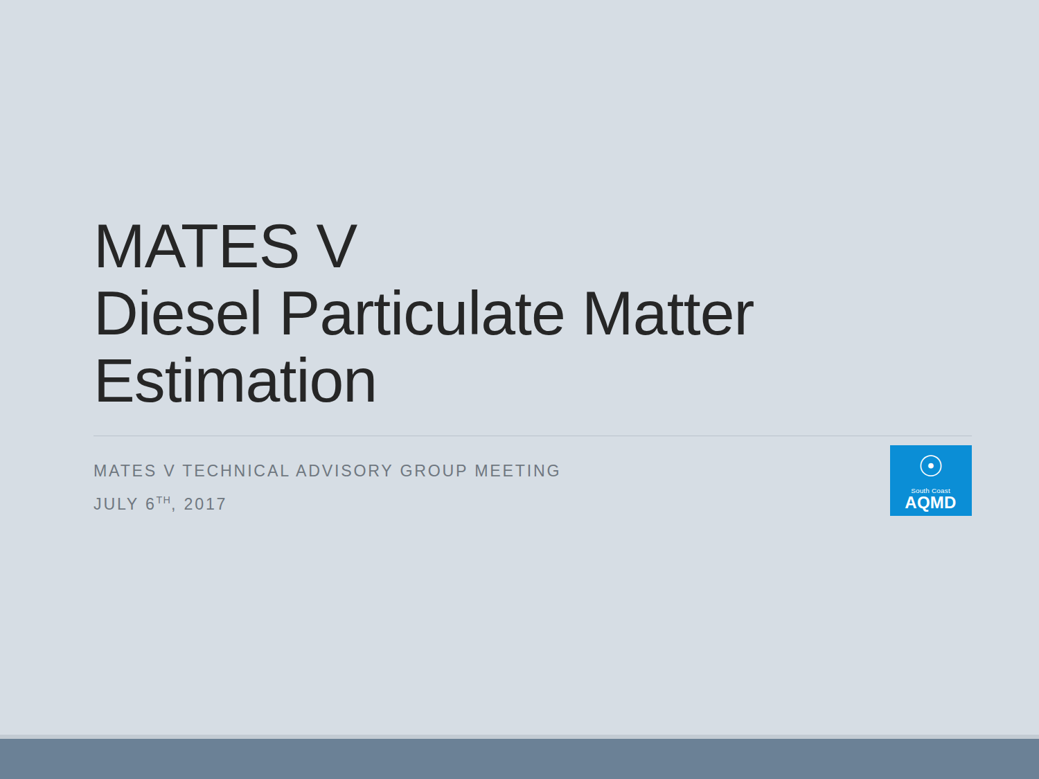MATES V
Diesel Particulate Matter Estimation
MATES V Technical Advisory Group Meeting
July 6th, 2017
☉
South CoastAQMD